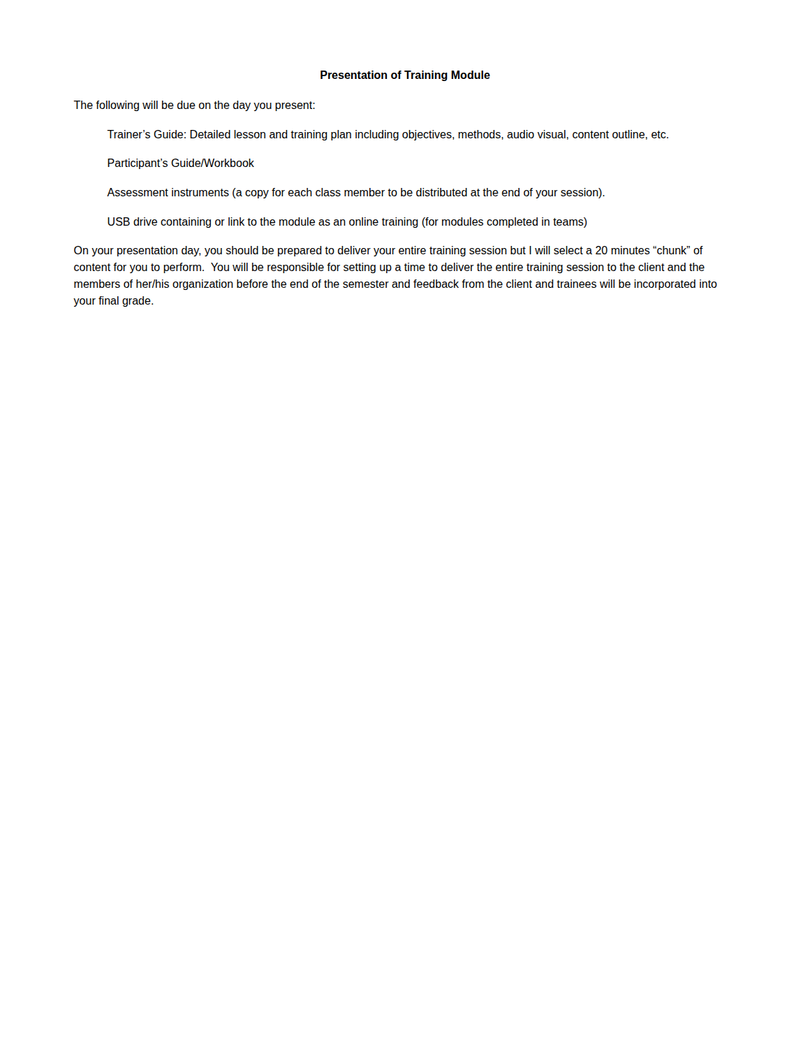Presentation of Training Module
The following will be due on the day you present:
Trainer’s Guide: Detailed lesson and training plan including objectives, methods, audio visual, content outline, etc.
Participant’s Guide/Workbook
Assessment instruments (a copy for each class member to be distributed at the end of your session).
USB drive containing or link to the module as an online training (for modules completed in teams)
On your presentation day, you should be prepared to deliver your entire training session but I will select a 20 minutes “chunk” of content for you to perform. You will be responsible for setting up a time to deliver the entire training session to the client and the members of her/his organization before the end of the semester and feedback from the client and trainees will be incorporated into your final grade.